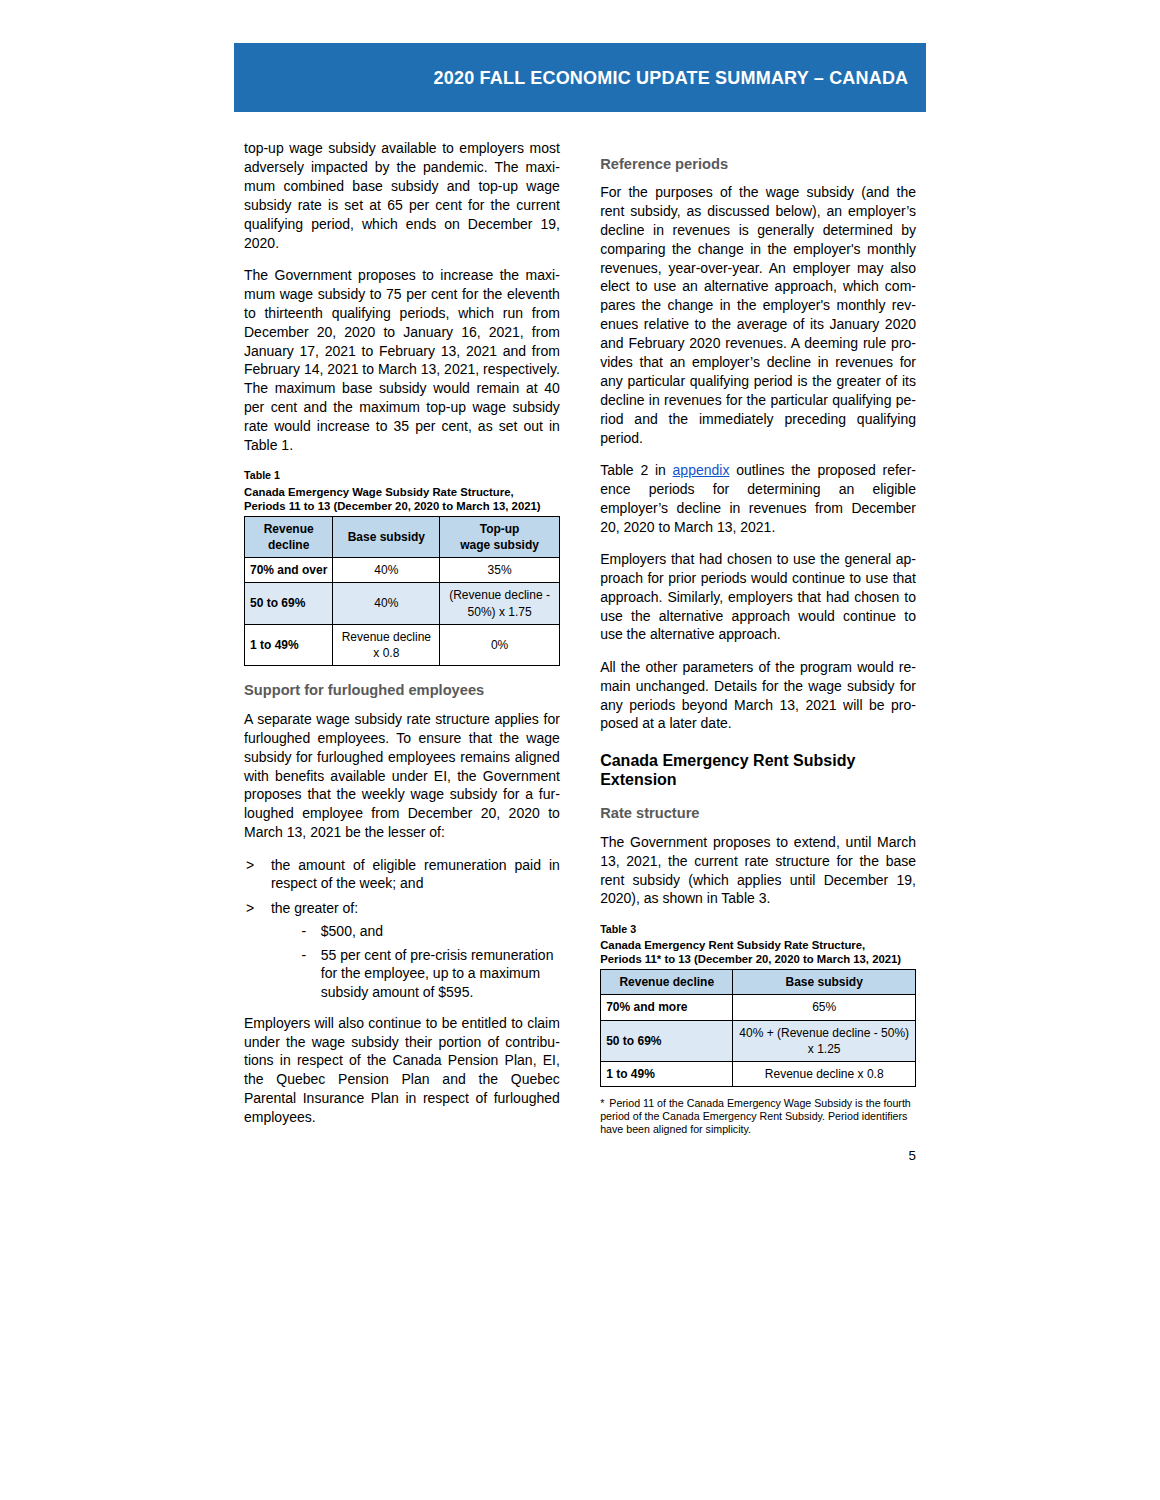2020 Fall Economic Update Summary – Canada
top-up wage subsidy available to employers most adversely impacted by the pandemic. The maximum combined base subsidy and top-up wage subsidy rate is set at 65 per cent for the current qualifying period, which ends on December 19, 2020.
The Government proposes to increase the maximum wage subsidy to 75 per cent for the eleventh to thirteenth qualifying periods, which run from December 20, 2020 to January 16, 2021, from January 17, 2021 to February 13, 2021 and from February 14, 2021 to March 13, 2021, respectively. The maximum base subsidy would remain at 40 per cent and the maximum top-up wage subsidy rate would increase to 35 per cent, as set out in Table 1.
Table 1
Canada Emergency Wage Subsidy Rate Structure,
Periods 11 to 13 (December 20, 2020 to March 13, 2021)
| Revenue decline | Base subsidy | Top-up wage subsidy |
| --- | --- | --- |
| 70% and over | 40% | 35% |
| 50 to 69% | 40% | (Revenue decline - 50%) x 1.75 |
| 1 to 49% | Revenue decline x 0.8 | 0% |
Support for furloughed employees
A separate wage subsidy rate structure applies for furloughed employees. To ensure that the wage subsidy for furloughed employees remains aligned with benefits available under EI, the Government proposes that the weekly wage subsidy for a furloughed employee from December 20, 2020 to March 13, 2021 be the lesser of:
the amount of eligible remuneration paid in respect of the week; and
the greater of:
$500, and
55 per cent of pre-crisis remuneration for the employee, up to a maximum subsidy amount of $595.
Employers will also continue to be entitled to claim under the wage subsidy their portion of contributions in respect of the Canada Pension Plan, EI, the Quebec Pension Plan and the Quebec Parental Insurance Plan in respect of furloughed employees.
Reference periods
For the purposes of the wage subsidy (and the rent subsidy, as discussed below), an employer’s decline in revenues is generally determined by comparing the change in the employer's monthly revenues, year-over-year. An employer may also elect to use an alternative approach, which compares the change in the employer's monthly revenues relative to the average of its January 2020 and February 2020 revenues. A deeming rule provides that an employer’s decline in revenues for any particular qualifying period is the greater of its decline in revenues for the particular qualifying period and the immediately preceding qualifying period.
Table 2 in appendix outlines the proposed reference periods for determining an eligible employer’s decline in revenues from December 20, 2020 to March 13, 2021.
Employers that had chosen to use the general approach for prior periods would continue to use that approach. Similarly, employers that had chosen to use the alternative approach would continue to use the alternative approach.
All the other parameters of the program would remain unchanged. Details for the wage subsidy for any periods beyond March 13, 2021 will be proposed at a later date.
Canada Emergency Rent Subsidy Extension
Rate structure
The Government proposes to extend, until March 13, 2021, the current rate structure for the base rent subsidy (which applies until December 19, 2020), as shown in Table 3.
Table 3
Canada Emergency Rent Subsidy Rate Structure,
Periods 11* to 13 (December 20, 2020 to March 13, 2021)
| Revenue decline | Base subsidy |
| --- | --- |
| 70% and more | 65% |
| 50 to 69% | 40% + (Revenue decline - 50%) x 1.25 |
| 1 to 49% | Revenue decline x 0.8 |
* Period 11 of the Canada Emergency Wage Subsidy is the fourth period of the Canada Emergency Rent Subsidy. Period identifiers have been aligned for simplicity.
5